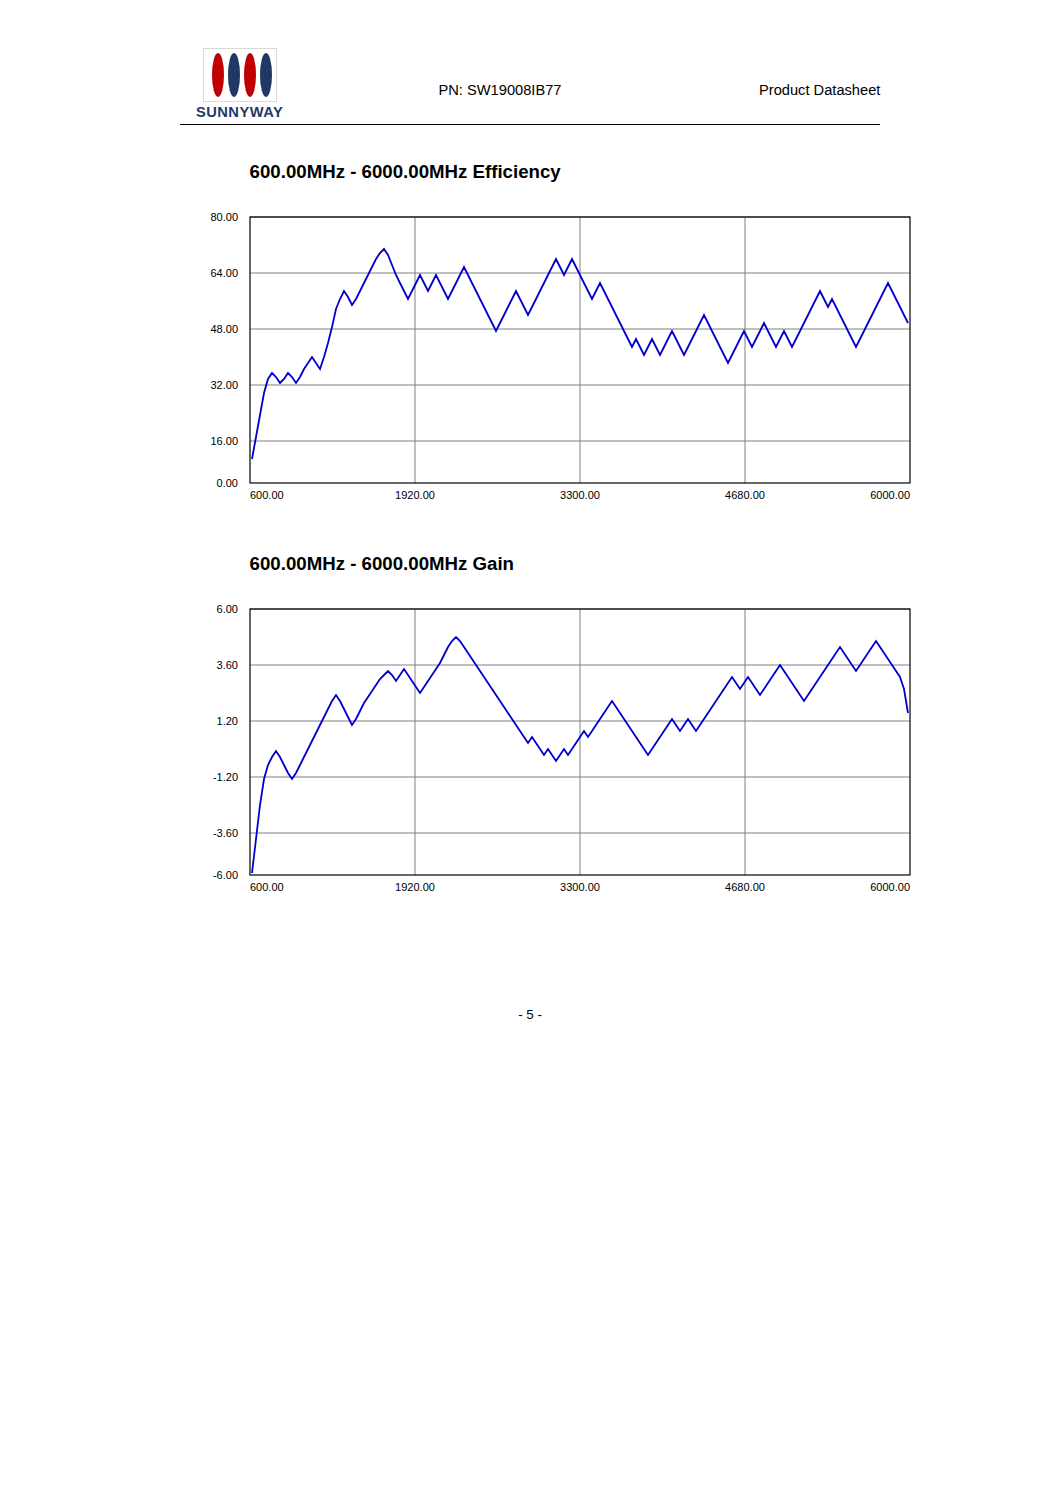SUNNYWAY
PN: SW19008IB77
Product Datasheet
600.00MHz - 6000.00MHz Efficiency
80.00 64.00 48.00 32.00 16.00 0.00 600.00 1920.00 3300.00 4680.00 6000.00
600.00MHz - 6000.00MHz Gain
6.00 3.60 1.20 -1.20 -3.60 -6.00 600.00 1920.00 3300.00 4680.00 6000.00
- 5 -